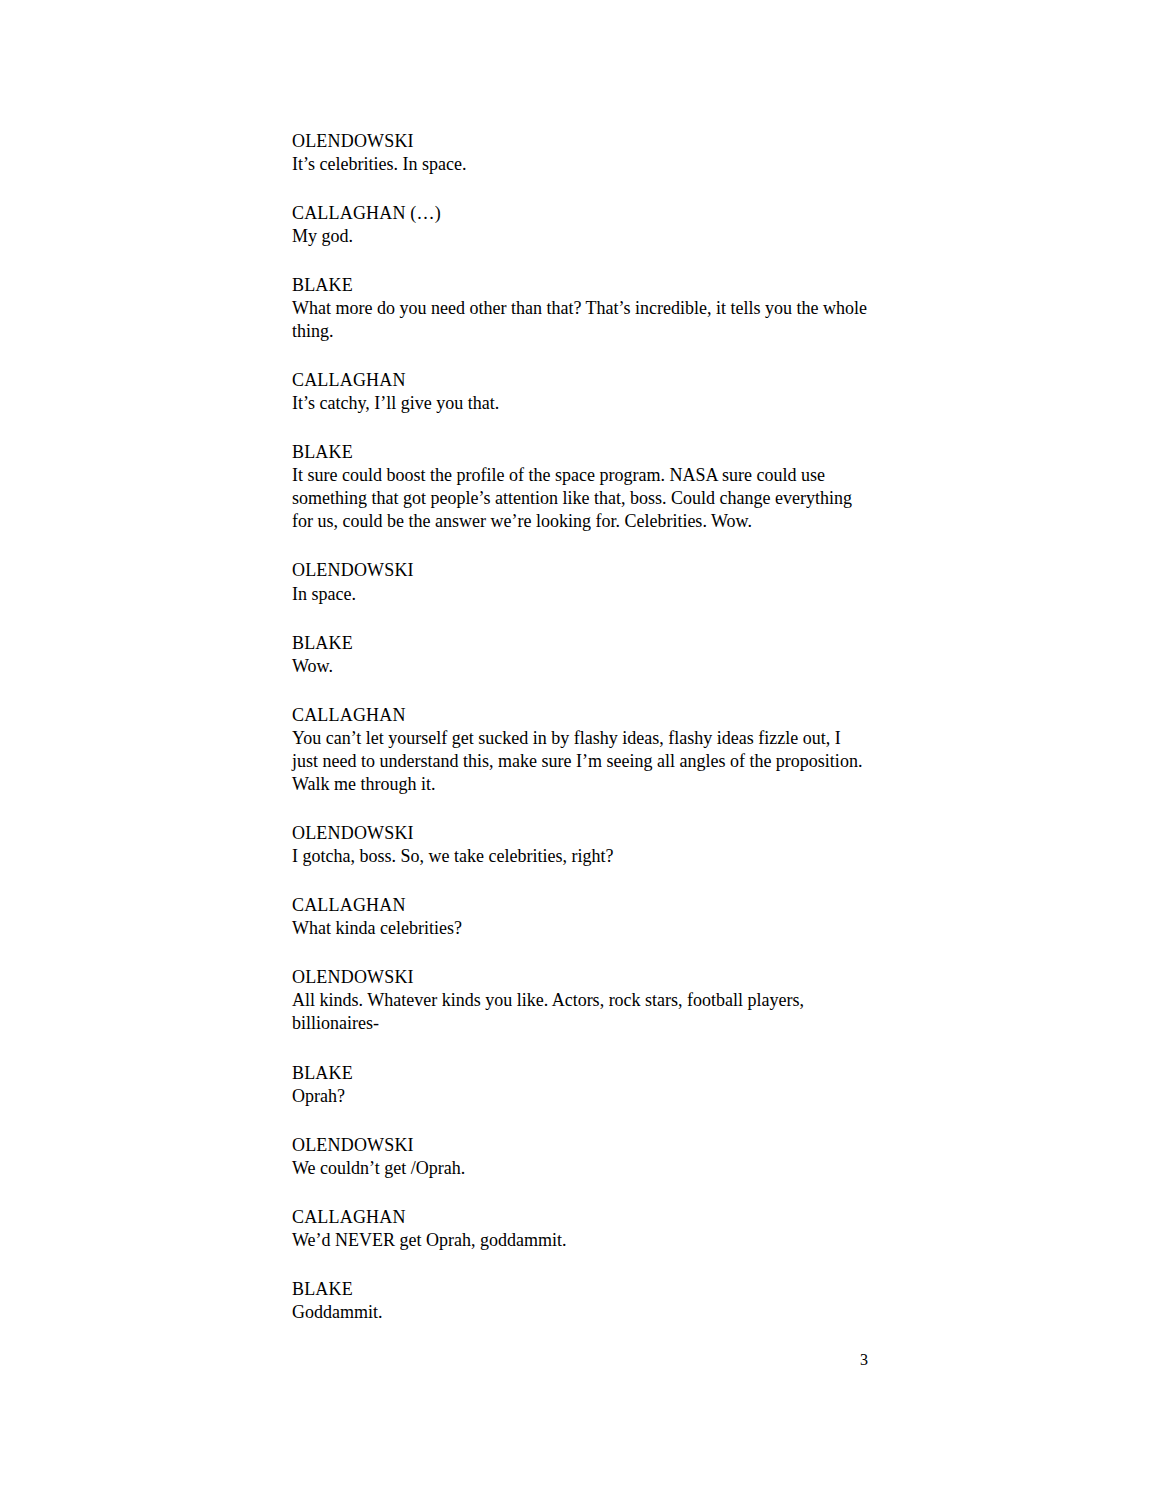OLENDOWSKI
It’s celebrities. In space.
CALLAGHAN (…)
My god.
BLAKE
What more do you need other than that? That’s incredible, it tells you the whole thing.
CALLAGHAN
It’s catchy, I’ll give you that.
BLAKE
It sure could boost the profile of the space program. NASA sure could use something that got people’s attention like that, boss. Could change everything for us, could be the answer we’re looking for. Celebrities. Wow.
OLENDOWSKI
In space.
BLAKE
Wow.
CALLAGHAN
You can’t let yourself get sucked in by flashy ideas, flashy ideas fizzle out, I just need to understand this, make sure I’m seeing all angles of the proposition. Walk me through it.
OLENDOWSKI
I gotcha, boss. So, we take celebrities, right?
CALLAGHAN
What kinda celebrities?
OLENDOWSKI
All kinds. Whatever kinds you like. Actors, rock stars, football players, billionaires-
BLAKE
Oprah?
OLENDOWSKI
We couldn’t get /Oprah.
CALLAGHAN
We’d NEVER get Oprah, goddammit.
BLAKE
Goddammit.
3